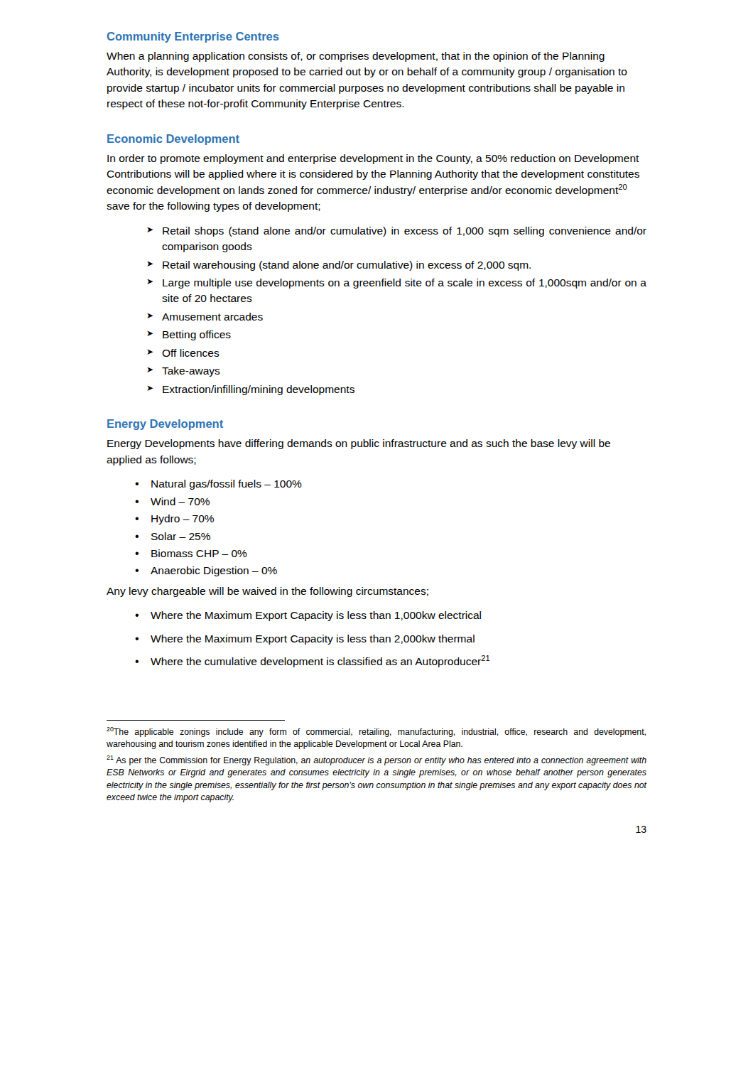Community Enterprise Centres
When a planning application consists of, or comprises development, that in the opinion of the Planning Authority, is development proposed to be carried out by or on behalf of a community group / organisation to provide startup / incubator units for commercial purposes no development contributions shall be payable in respect of these not-for-profit Community Enterprise Centres.
Economic Development
In order to promote employment and enterprise development in the County, a 50% reduction on Development Contributions will be applied where it is considered by the Planning Authority that the development constitutes economic development on lands zoned for commerce/ industry/ enterprise and/or economic development20 save for the following types of development;
Retail shops (stand alone and/or cumulative) in excess of 1,000 sqm selling convenience and/or comparison goods
Retail warehousing (stand alone and/or cumulative) in excess of 2,000 sqm.
Large multiple use developments on a greenfield site of a scale in excess of 1,000sqm and/or on a site of 20 hectares
Amusement arcades
Betting offices
Off licences
Take-aways
Extraction/infilling/mining developments
Energy Development
Energy Developments have differing demands on public infrastructure and as such the base levy will be applied as follows;
Natural gas/fossil fuels – 100%
Wind – 70%
Hydro – 70%
Solar – 25%
Biomass CHP – 0%
Anaerobic Digestion – 0%
Any levy chargeable will be waived in the following circumstances;
Where the Maximum Export Capacity is less than 1,000kw electrical
Where the Maximum Export Capacity is less than 2,000kw thermal
Where the cumulative development is classified as an Autoproducer21
20The applicable zonings include any form of commercial, retailing, manufacturing, industrial, office, research and development, warehousing and tourism zones identified in the applicable Development or Local Area Plan.
21 As per the Commission for Energy Regulation, an autoproducer is a person or entity who has entered into a connection agreement with ESB Networks or Eirgrid and generates and consumes electricity in a single premises, or on whose behalf another person generates electricity in the single premises, essentially for the first person’s own consumption in that single premises and any export capacity does not exceed twice the import capacity.
13